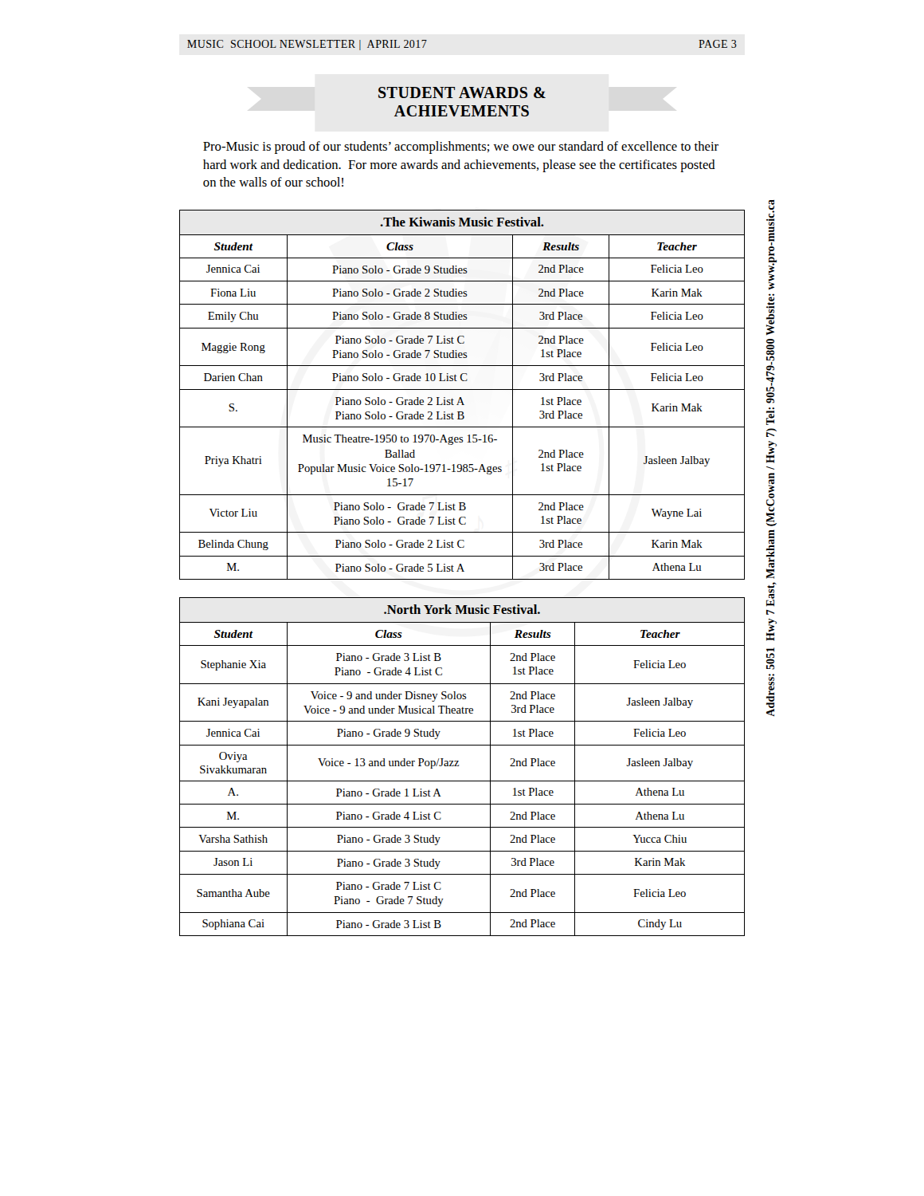♫
♪
♯
Music School Newsletter | April 2017
Page 3
STUDENT AWARDS & ACHIEVEMENTS
Pro-Music is proud of our students’ accomplishments; we owe our standard of excellence to their hard work and dedication. For more awards and achievements, please see the certificates posted on the walls of our school!
.The Kiwanis Music Festival.
| Student | Class | Results | Teacher |
| --- | --- | --- | --- |
| Jennica Cai | Piano Solo - Grade 9 Studies | 2nd Place | Felicia Leo |
| Fiona Liu | Piano Solo - Grade 2 Studies | 2nd Place | Karin Mak |
| Emily Chu | Piano Solo - Grade 8 Studies | 3rd Place | Felicia Leo |
| Maggie Rong | Piano Solo - Grade 7 List C Piano Solo - Grade 7 Studies | 2nd Place 1st Place | Felicia Leo |
| Darien Chan | Piano Solo - Grade 10 List C | 3rd Place | Felicia Leo |
| S. | Piano Solo - Grade 2 List A Piano Solo - Grade 2 List B | 1st Place 3rd Place | Karin Mak |
| Priya Khatri | Music Theatre-1950 to 1970-Ages 15-16-Ballad Popular Music Voice Solo-1971-1985-Ages 15-17 | 2nd Place 1st Place | Jasleen Jalbay |
| Victor Liu | Piano Solo - Grade 7 List B Piano Solo - Grade 7 List C | 2nd Place 1st Place | Wayne Lai |
| Belinda Chung | Piano Solo - Grade 2 List C | 3rd Place | Karin Mak |
| M. | Piano Solo - Grade 5 List A | 3rd Place | Athena Lu |
.North York Music Festival.
| Student | Class | Results | Teacher |
| --- | --- | --- | --- |
| Stephanie Xia | Piano - Grade 3 List B Piano - Grade 4 List C | 2nd Place 1st Place | Felicia Leo |
| Kani Jeyapalan | Voice - 9 and under Disney Solos Voice - 9 and under Musical Theatre | 2nd Place 3rd Place | Jasleen Jalbay |
| Jennica Cai | Piano - Grade 9 Study | 1st Place | Felicia Leo |
| Oviya Sivakkumaran | Voice - 13 and under Pop/Jazz | 2nd Place | Jasleen Jalbay |
| A. | Piano - Grade 1 List A | 1st Place | Athena Lu |
| M. | Piano - Grade 4 List C | 2nd Place | Athena Lu |
| Varsha Sathish | Piano - Grade 3 Study | 2nd Place | Yucca Chiu |
| Jason Li | Piano - Grade 3 Study | 3rd Place | Karin Mak |
| Samantha Aube | Piano - Grade 7 List C Piano - Grade 7 Study | 2nd Place | Felicia Leo |
| Sophiana Cai | Piano - Grade 3 List B | 2nd Place | Cindy Lu |
Address: 5051 Hwy 7 East, Markham (McCowan / Hwy 7) Tel: 905-479-5800 Website: www.pro-music.ca